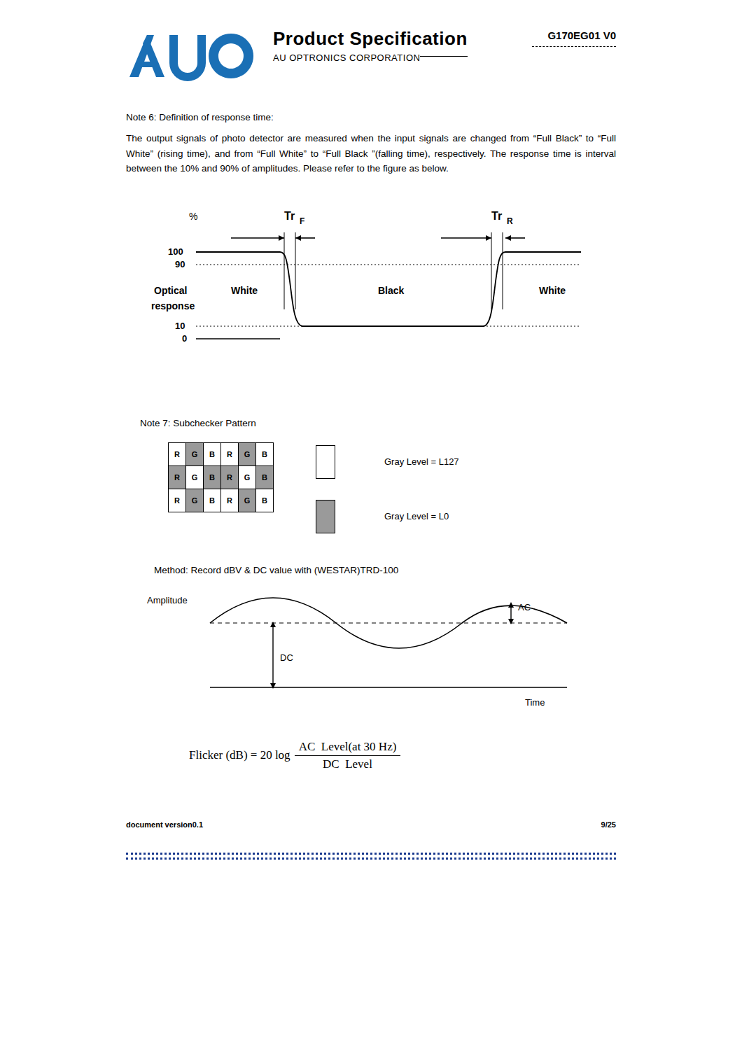Product Specification
AU OPTRONICS CORPORATION
G170EG01 V0
Note 6: Definition of response time:
The output signals of photo detector are measured when the input signals are changed from “Full Black” to “Full White” (rising time), and from “Full White” to “Full Black ”(falling time), respectively. The response time is interval between the 10% and 90% of amplitudes. Please refer to the figure as below.
% Tr F Tr R 100 90 10 0 Optical response White Black White
Note 7: Subchecker Pattern
| R | G | B | R | G | B |
| R | G | B | R | G | B |
| R | G | B | R | G | B |
Gray Level = L127
Gray Level = L0
Method: Record dBV & DC value with (WESTAR)TRD-100
Amplitude AC DC Time
Flicker (dB) = 20 log AC Level(at 30 Hz) DC Level
document version0.1
9/25